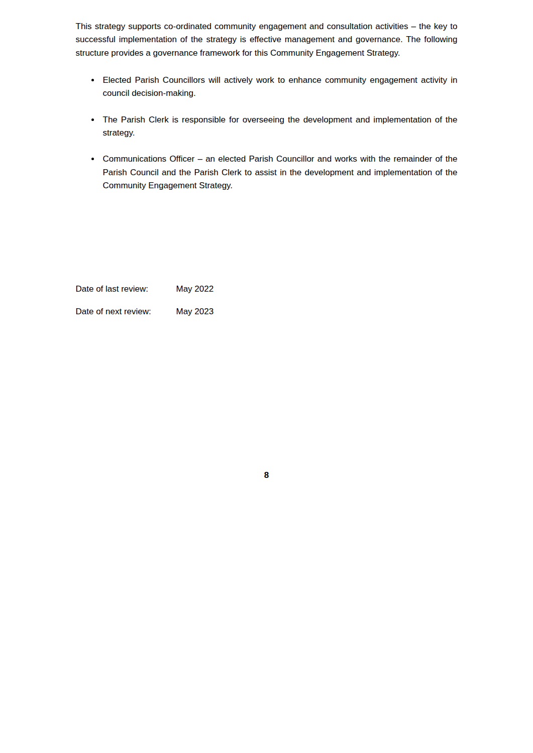This strategy supports co-ordinated community engagement and consultation activities – the key to successful implementation of the strategy is effective management and governance. The following structure provides a governance framework for this Community Engagement Strategy.
Elected Parish Councillors will actively work to enhance community engagement activity in council decision-making.
The Parish Clerk is responsible for overseeing the development and implementation of the strategy.
Communications Officer – an elected Parish Councillor and works with the remainder of the Parish Council and the Parish Clerk to assist in the development and implementation of the Community Engagement Strategy.
Date of last review: May 2022
Date of next review: May 2023
8